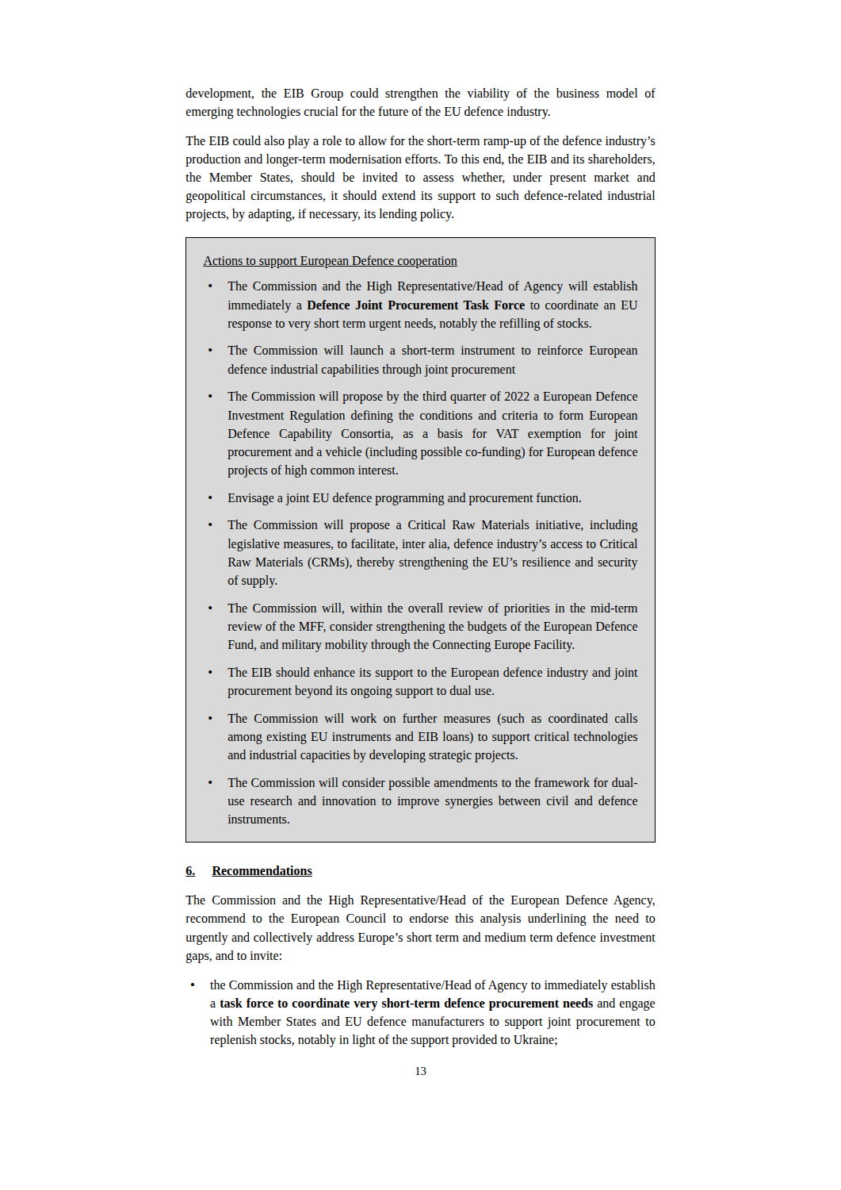development, the EIB Group could strengthen the viability of the business model of emerging technologies crucial for the future of the EU defence industry.
The EIB could also play a role to allow for the short-term ramp-up of the defence industry’s production and longer-term modernisation efforts. To this end, the EIB and its shareholders, the Member States, should be invited to assess whether, under present market and geopolitical circumstances, it should extend its support to such defence-related industrial projects, by adapting, if necessary, its lending policy.
Actions to support European Defence cooperation
The Commission and the High Representative/Head of Agency will establish immediately a Defence Joint Procurement Task Force to coordinate an EU response to very short term urgent needs, notably the refilling of stocks.
The Commission will launch a short-term instrument to reinforce European defence industrial capabilities through joint procurement
The Commission will propose by the third quarter of 2022 a European Defence Investment Regulation defining the conditions and criteria to form European Defence Capability Consortia, as a basis for VAT exemption for joint procurement and a vehicle (including possible co-funding) for European defence projects of high common interest.
Envisage a joint EU defence programming and procurement function.
The Commission will propose a Critical Raw Materials initiative, including legislative measures, to facilitate, inter alia, defence industry’s access to Critical Raw Materials (CRMs), thereby strengthening the EU’s resilience and security of supply.
The Commission will, within the overall review of priorities in the mid-term review of the MFF, consider strengthening the budgets of the European Defence Fund, and military mobility through the Connecting Europe Facility.
The EIB should enhance its support to the European defence industry and joint procurement beyond its ongoing support to dual use.
The Commission will work on further measures (such as coordinated calls among existing EU instruments and EIB loans) to support critical technologies and industrial capacities by developing strategic projects.
The Commission will consider possible amendments to the framework for dual-use research and innovation to improve synergies between civil and defence instruments.
6. Recommendations
The Commission and the High Representative/Head of the European Defence Agency, recommend to the European Council to endorse this analysis underlining the need to urgently and collectively address Europe’s short term and medium term defence investment gaps, and to invite:
the Commission and the High Representative/Head of Agency to immediately establish a task force to coordinate very short-term defence procurement needs and engage with Member States and EU defence manufacturers to support joint procurement to replenish stocks, notably in light of the support provided to Ukraine;
13